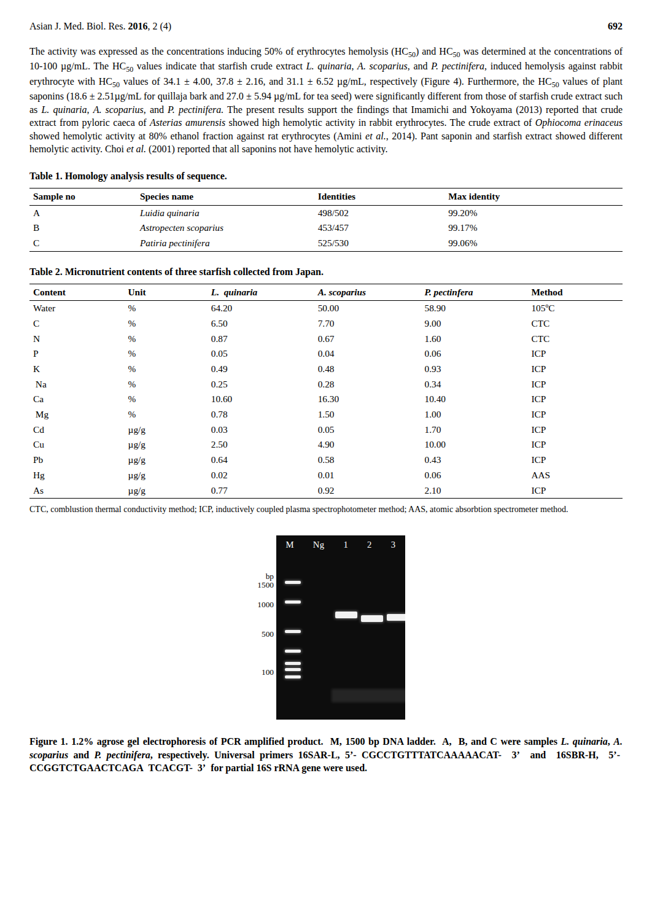Asian J. Med. Biol. Res. 2016, 2 (4)
692
The activity was expressed as the concentrations inducing 50% of erythrocytes hemolysis (HC50) and HC50 was determined at the concentrations of 10-100 µg/mL. The HC50 values indicate that starfish crude extract L. quinaria, A. scoparius, and P. pectinifera, induced hemolysis against rabbit erythrocyte with HC50 values of 34.1 ± 4.00, 37.8 ± 2.16, and 31.1 ± 6.52 µg/mL, respectively (Figure 4). Furthermore, the HC50 values of plant saponins (18.6 ± 2.51µg/mL for quillaja bark and 27.0 ± 5.94 µg/mL for tea seed) were significantly different from those of starfish crude extract such as L. quinaria, A. scoparius, and P. pectinifera. The present results support the findings that Imamichi and Yokoyama (2013) reported that crude extract from pyloric caeca of Asterias amurensis showed high hemolytic activity in rabbit erythrocytes. The crude extract of Ophiocoma erinaceus showed hemolytic activity at 80% ethanol fraction against rat erythrocytes (Amini et al., 2014). Pant saponin and starfish extract showed different hemolytic activity. Choi et al. (2001) reported that all saponins not have hemolytic activity.
Table 1. Homology analysis results of sequence.
| Sample no | Species name | Identities | Max identity |
| --- | --- | --- | --- |
| A | Luidia quinaria | 498/502 | 99.20% |
| B | Astropecten scoparius | 453/457 | 99.17% |
| C | Patiria pectinifera | 525/530 | 99.06% |
Table 2. Micronutrient contents of three starfish collected from Japan.
| Content | Unit | L. quinaria | A. scoparius | P. pectinfera | Method |
| --- | --- | --- | --- | --- | --- |
| Water | % | 64.20 | 50.00 | 58.90 | 105ºC |
| C | % | 6.50 | 7.70 | 9.00 | CTC |
| N | % | 0.87 | 0.67 | 1.60 | CTC |
| P | % | 0.05 | 0.04 | 0.06 | ICP |
| K | % | 0.49 | 0.48 | 0.93 | ICP |
| Na | % | 0.25 | 0.28 | 0.34 | ICP |
| Ca | % | 10.60 | 16.30 | 10.40 | ICP |
| Mg | % | 0.78 | 1.50 | 1.00 | ICP |
| Cd | µg/g | 0.03 | 0.05 | 1.70 | ICP |
| Cu | µg/g | 2.50 | 4.90 | 10.00 | ICP |
| Pb | µg/g | 0.64 | 0.58 | 0.43 | ICP |
| Hg | µg/g | 0.02 | 0.01 | 0.06 | AAS |
| As | µg/g | 0.77 | 0.92 | 2.10 | ICP |
CTC, comblustion thermal conductivity method; ICP, inductively coupled plasma spectrophotometer method; AAS, atomic absorbtion spectrometer method.
bp 1500 1000 500 100
MNg 123
Figure 1. 1.2% agrose gel electrophoresis of PCR amplified product. M, 1500 bp DNA ladder. A, B, and C were samples L. quinaria, A. scoparius and P. pectinifera, respectively. Universal primers 16SAR-L, 5’- CGCCTGTTTATCAAAAACAT- 3’ and 16SBR-H, 5’- CCGGTCTGAACTCAGA TCACGT- 3’ for partial 16S rRNA gene were used.